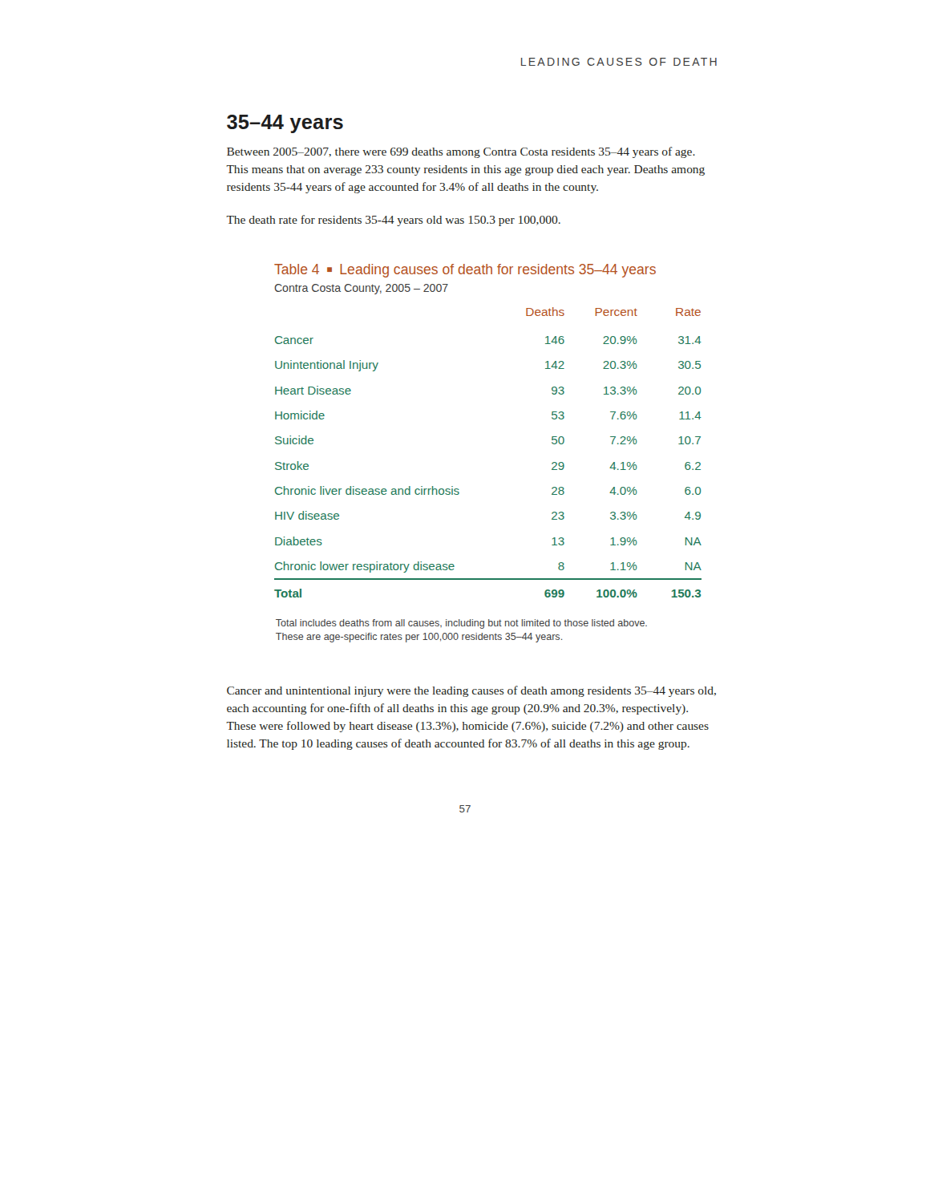Leading Causes of Death
35–44 years
Between 2005–2007, there were 699 deaths among Contra Costa residents 35–44 years of age. This means that on average 233 county residents in this age group died each year. Deaths among residents 35-44 years of age accounted for 3.4% of all deaths in the county.
The death rate for residents 35-44 years old was 150.3 per 100,000.
Table 4 ■ Leading causes of death for residents 35–44 years
Contra Costa County, 2005 – 2007
| | Deaths | Percent | Rate |
| --- | --- | --- | --- |
| Cancer | 146 | 20.9% | 31.4 |
| Unintentional Injury | 142 | 20.3% | 30.5 |
| Heart Disease | 93 | 13.3% | 20.0 |
| Homicide | 53 | 7.6% | 11.4 |
| Suicide | 50 | 7.2% | 10.7 |
| Stroke | 29 | 4.1% | 6.2 |
| Chronic liver disease and cirrhosis | 28 | 4.0% | 6.0 |
| HIV disease | 23 | 3.3% | 4.9 |
| Diabetes | 13 | 1.9% | NA |
| Chronic lower respiratory disease | 8 | 1.1% | NA |
| Total | 699 | 100.0% | 150.3 |
Total includes deaths from all causes, including but not limited to those listed above.
These are age-specific rates per 100,000 residents 35–44 years.
Cancer and unintentional injury were the leading causes of death among residents 35–44 years old, each accounting for one-fifth of all deaths in this age group (20.9% and 20.3%, respectively). These were followed by heart disease (13.3%), homicide (7.6%), suicide (7.2%) and other causes listed. The top 10 leading causes of death accounted for 83.7% of all deaths in this age group.
57